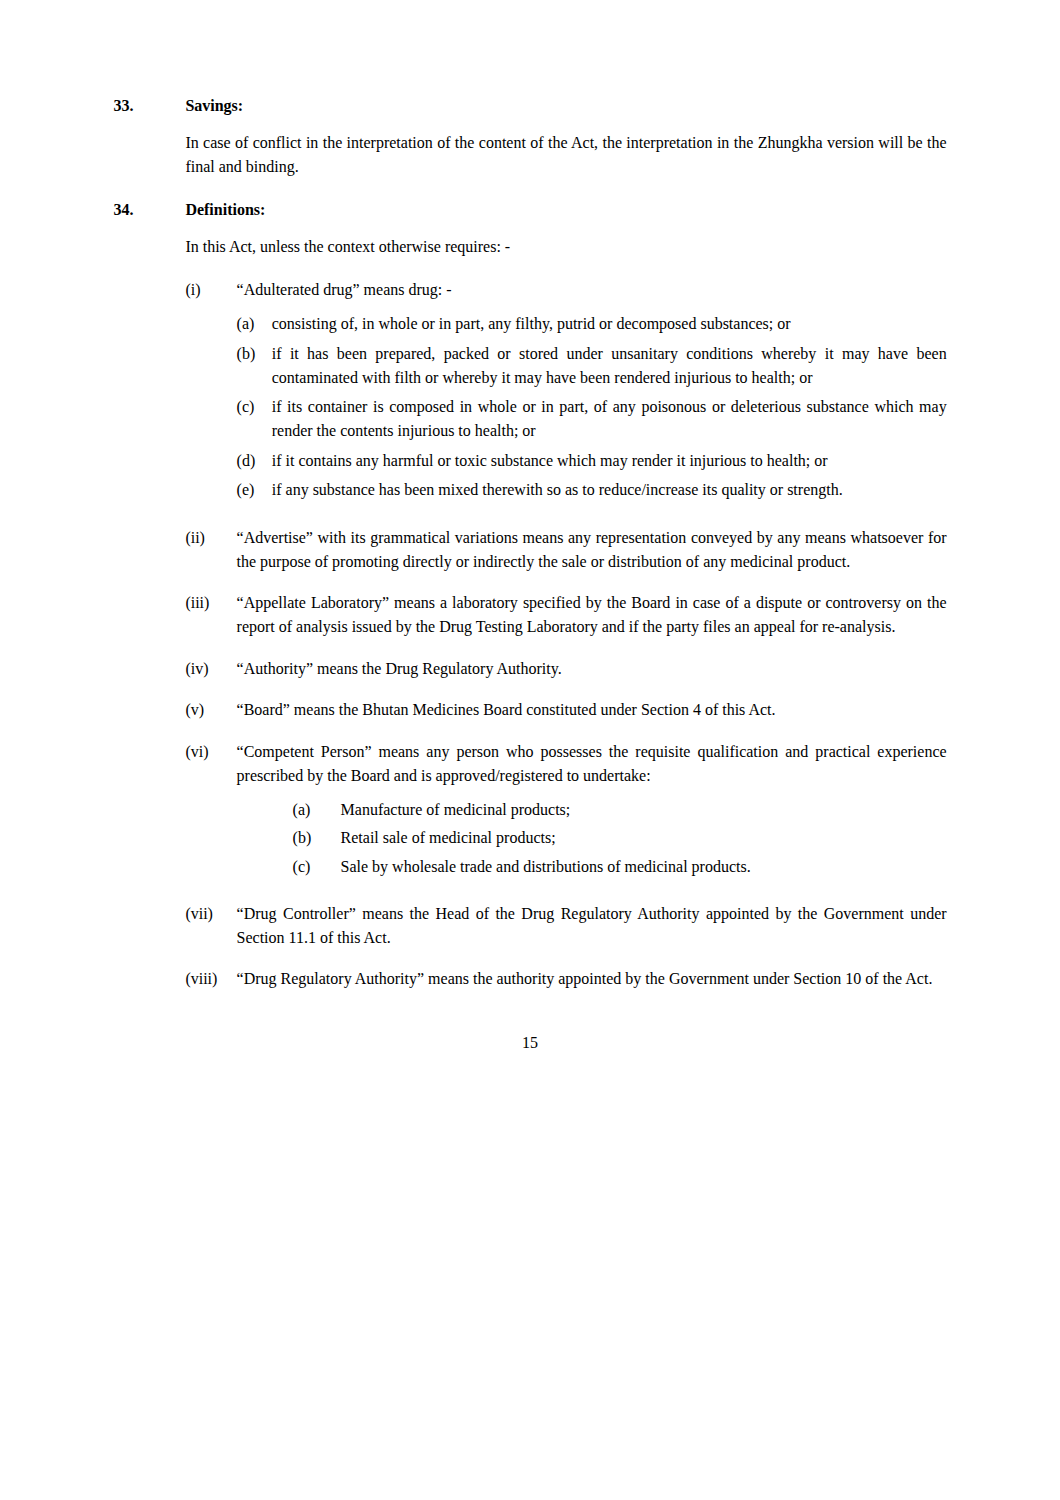33. Savings:
In case of conflict in the interpretation of the content of the Act, the interpretation in the Zhungkha version will be the final and binding.
34. Definitions:
In this Act, unless the context otherwise requires: -
(i) “Adulterated drug” means drug: -
(a) consisting of, in whole or in part, any filthy, putrid or decomposed substances; or
(b) if it has been prepared, packed or stored under unsanitary conditions whereby it may have been contaminated with filth or whereby it may have been rendered injurious to health; or
(c) if its container is composed in whole or in part, of any poisonous or deleterious substance which may render the contents injurious to health; or
(d) if it contains any harmful or toxic substance which may render it injurious to health; or
(e) if any substance has been mixed therewith so as to reduce/increase its quality or strength.
(ii) “Advertise” with its grammatical variations means any representation conveyed by any means whatsoever for the purpose of promoting directly or indirectly the sale or distribution of any medicinal product.
(iii) “Appellate Laboratory” means a laboratory specified by the Board in case of a dispute or controversy on the report of analysis issued by the Drug Testing Laboratory and if the party files an appeal for re-analysis.
(iv) “Authority” means the Drug Regulatory Authority.
(v) “Board” means the Bhutan Medicines Board constituted under Section 4 of this Act.
(vi) “Competent Person” means any person who possesses the requisite qualification and practical experience prescribed by the Board and is approved/registered to undertake:
(a) Manufacture of medicinal products;
(b) Retail sale of medicinal products;
(c) Sale by wholesale trade and distributions of medicinal products.
(vii) “Drug Controller” means the Head of the Drug Regulatory Authority appointed by the Government under Section 11.1 of this Act.
(viii) “Drug Regulatory Authority” means the authority appointed by the Government under Section 10 of the Act.
15